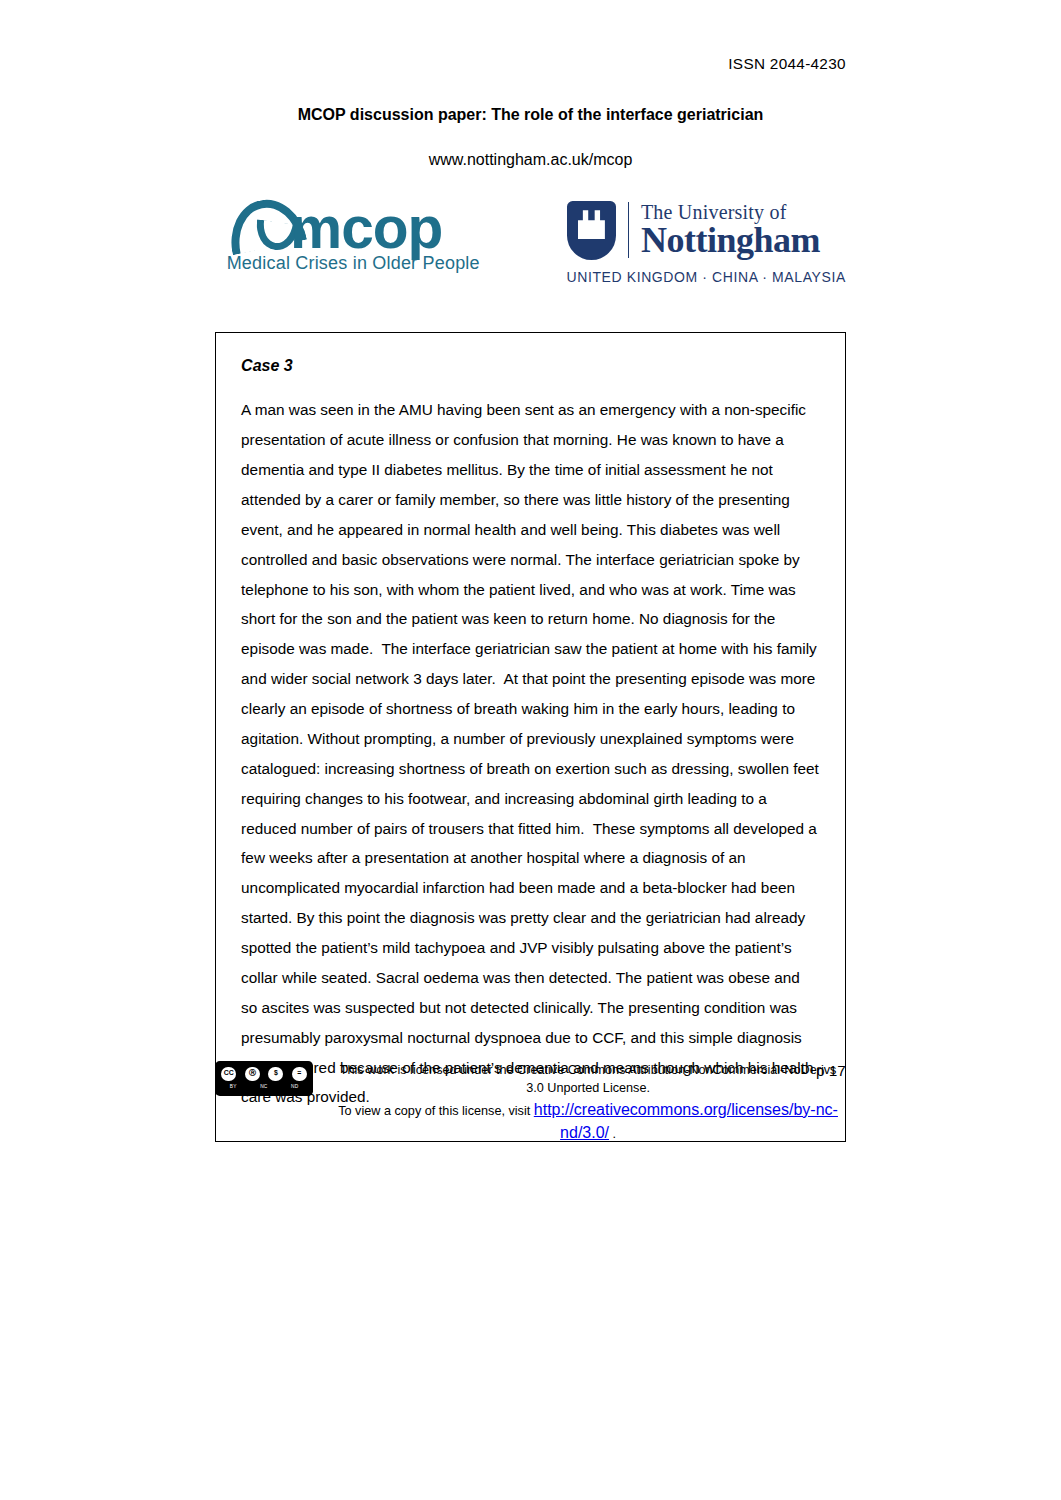ISSN 2044-4230
MCOP discussion paper: The role of the interface geriatrician
www.nottingham.ac.uk/mcop
mcop
Medical Crises in Older People
The University of
Nottingham
UNITED KINGDOM · CHINA · MALAYSIA
Case 3
A man was seen in the AMU having been sent as an emergency with a non-specific presentation of acute illness or confusion that morning. He was known to have a dementia and type II diabetes mellitus. By the time of initial assessment he not attended by a carer or family member, so there was little history of the presenting event, and he appeared in normal health and well being. This diabetes was well controlled and basic observations were normal. The interface geriatrician spoke by telephone to his son, with whom the patient lived, and who was at work. Time was short for the son and the patient was keen to return home. No diagnosis for the episode was made. The interface geriatrician saw the patient at home with his family and wider social network 3 days later. At that point the presenting episode was more clearly an episode of shortness of breath waking him in the early hours, leading to agitation. Without prompting, a number of previously unexplained symptoms were catalogued: increasing shortness of breath on exertion such as dressing, swollen feet requiring changes to his footwear, and increasing abdominal girth leading to a reduced number of pairs of trousers that fitted him. These symptoms all developed a few weeks after a presentation at another hospital where a diagnosis of an uncomplicated myocardial infarction had been made and a beta-blocker had been started. By this point the diagnosis was pretty clear and the geriatrician had already spotted the patient’s mild tachypoea and JVP visibly pulsating above the patient’s collar while seated. Sacral oedema was then detected. The patient was obese and so ascites was suspected but not detected clinically. The presenting condition was presumably paroxysmal nocturnal dyspnoea due to CCF, and this simple diagnosis was obscured because of the patient’s dementia and means though which his health care was provided.
p 17
CC
Ⓡ
$
=
BY NC ND
This work is licensed under the Creative Commons Attribution-NonCommercial-NoDerivs 3.0 Unported License.
To view a copy of this license, visit http://creativecommons.org/licenses/by-nc-nd/3.0/ .